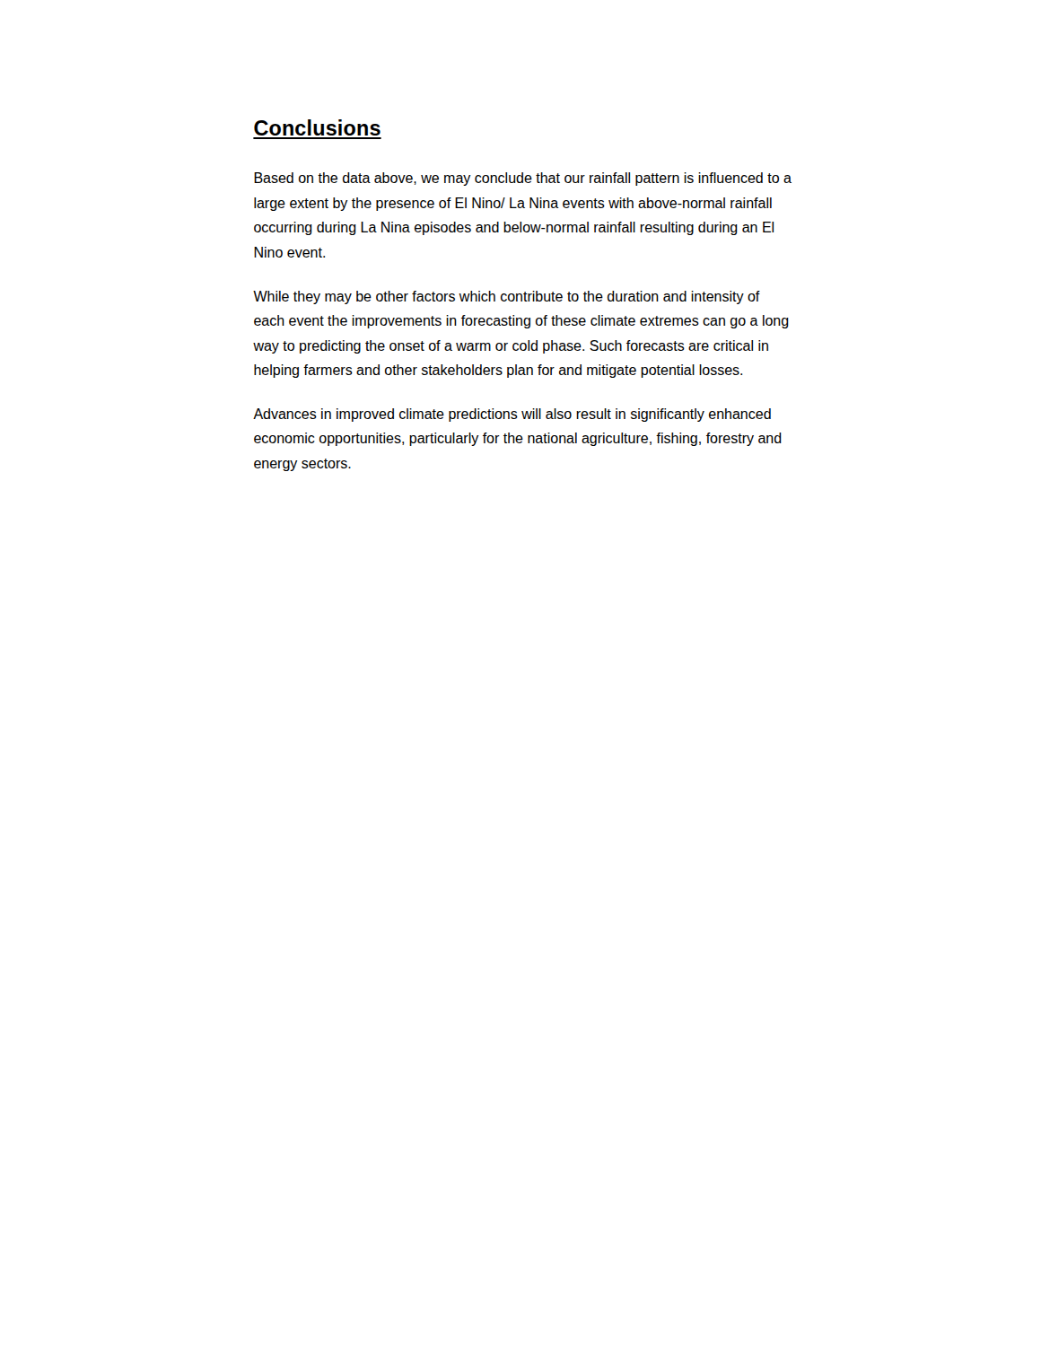Conclusions
Based on the data above, we may conclude that our rainfall pattern is influenced to a large extent by the presence of El Nino/ La Nina events with above-normal rainfall occurring during La Nina episodes and below-normal rainfall resulting during an El Nino event.
While they may be other factors which contribute to the duration and intensity of each event the improvements in forecasting of these climate extremes can go a long way to predicting the onset of a warm or cold phase. Such forecasts are critical in helping farmers and other stakeholders plan for and mitigate potential losses.
Advances in improved climate predictions will also result in significantly enhanced economic opportunities, particularly for the national agriculture, fishing, forestry and energy sectors.